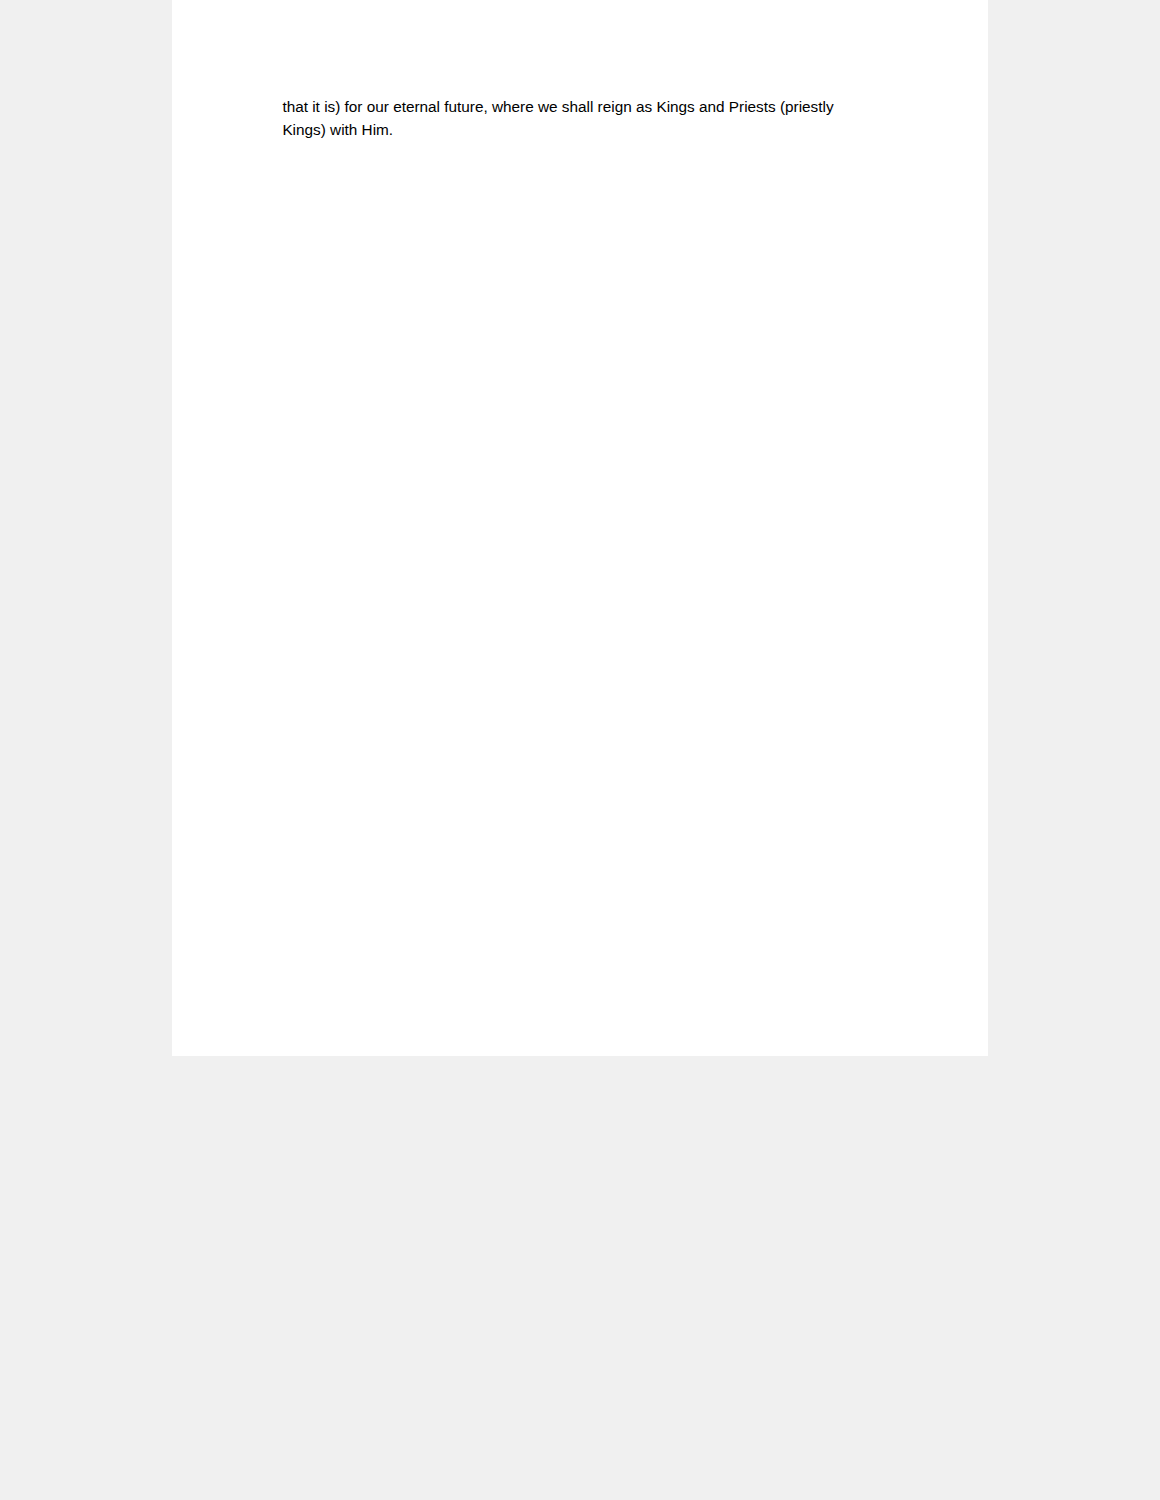that it is) for our eternal future, where we shall reign as Kings and Priests (priestly Kings) with Him.